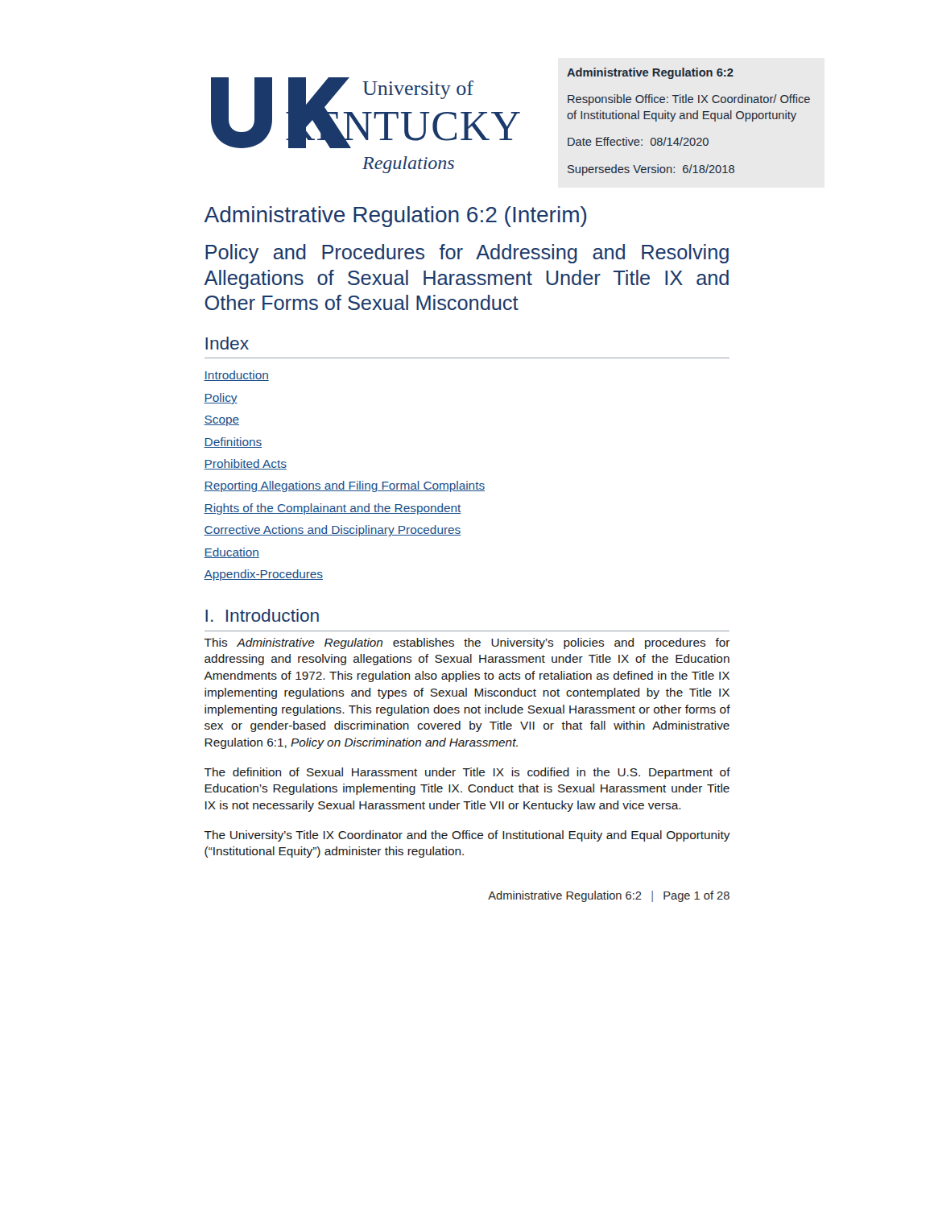University of KENTUCKY Regulations
Administrative Regulation 6:2
Responsible Office: Title IX Coordinator/ Office of Institutional Equity and Equal Opportunity
Date Effective: 08/14/2020
Supersedes Version: 6/18/2018
Administrative Regulation 6:2 (Interim)
Policy and Procedures for Addressing and Resolving Allegations of Sexual Harassment Under Title IX and Other Forms of Sexual Misconduct
Index
Introduction
Policy
Scope
Definitions
Prohibited Acts
Reporting Allegations and Filing Formal Complaints
Rights of the Complainant and the Respondent
Corrective Actions and Disciplinary Procedures
Education
Appendix-Procedures
I. Introduction
This Administrative Regulation establishes the University’s policies and procedures for addressing and resolving allegations of Sexual Harassment under Title IX of the Education Amendments of 1972. This regulation also applies to acts of retaliation as defined in the Title IX implementing regulations and types of Sexual Misconduct not contemplated by the Title IX implementing regulations. This regulation does not include Sexual Harassment or other forms of sex or gender-based discrimination covered by Title VII or that fall within Administrative Regulation 6:1, Policy on Discrimination and Harassment.
The definition of Sexual Harassment under Title IX is codified in the U.S. Department of Education’s Regulations implementing Title IX. Conduct that is Sexual Harassment under Title IX is not necessarily Sexual Harassment under Title VII or Kentucky law and vice versa.
The University’s Title IX Coordinator and the Office of Institutional Equity and Equal Opportunity (“Institutional Equity”) administer this regulation.
Administrative Regulation 6:2 | Page 1 of 28